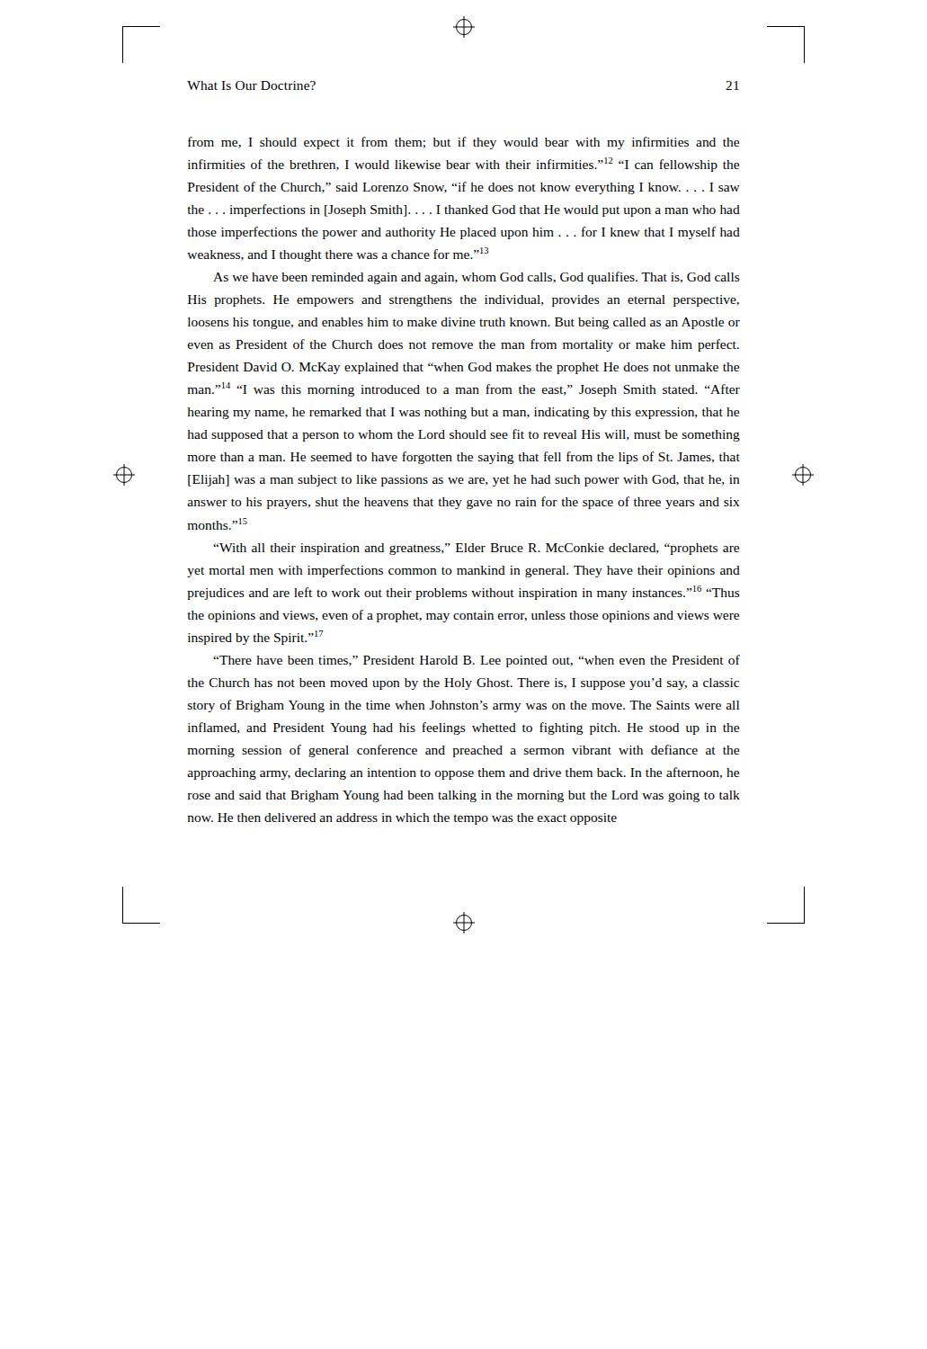What Is Our Doctrine? 21
from me, I should expect it from them; but if they would bear with my infirmities and the infirmities of the brethren, I would likewise bear with their infirmities.”12 “I can fellowship the President of the Church,” said Lorenzo Snow, “if he does not know everything I know. . . . I saw the . . . imperfections in [Joseph Smith]. . . . I thanked God that He would put upon a man who had those imperfections the power and authority He placed upon him . . . for I knew that I myself had weakness, and I thought there was a chance for me.”13
As we have been reminded again and again, whom God calls, God qualifies. That is, God calls His prophets. He empowers and strengthens the individual, provides an eternal perspective, loosens his tongue, and enables him to make divine truth known. But being called as an Apostle or even as President of the Church does not remove the man from mortality or make him perfect. President David O. McKay explained that “when God makes the prophet He does not unmake the man.”14 “I was this morning introduced to a man from the east,” Joseph Smith stated. “After hearing my name, he remarked that I was nothing but a man, indicating by this expression, that he had supposed that a person to whom the Lord should see fit to reveal His will, must be something more than a man. He seemed to have forgotten the saying that fell from the lips of St. James, that [Elijah] was a man subject to like passions as we are, yet he had such power with God, that he, in answer to his prayers, shut the heavens that they gave no rain for the space of three years and six months.”15
“With all their inspiration and greatness,” Elder Bruce R. McConkie declared, “prophets are yet mortal men with imperfections common to mankind in general. They have their opinions and prejudices and are left to work out their problems without inspiration in many instances.”16 “Thus the opinions and views, even of a prophet, may contain error, unless those opinions and views were inspired by the Spirit.”17
“There have been times,” President Harold B. Lee pointed out, “when even the President of the Church has not been moved upon by the Holy Ghost. There is, I suppose you’d say, a classic story of Brigham Young in the time when Johnston’s army was on the move. The Saints were all inflamed, and President Young had his feelings whetted to fighting pitch. He stood up in the morning session of general conference and preached a sermon vibrant with defiance at the approaching army, declaring an intention to oppose them and drive them back. In the afternoon, he rose and said that Brigham Young had been talking in the morning but the Lord was going to talk now. He then delivered an address in which the tempo was the exact opposite